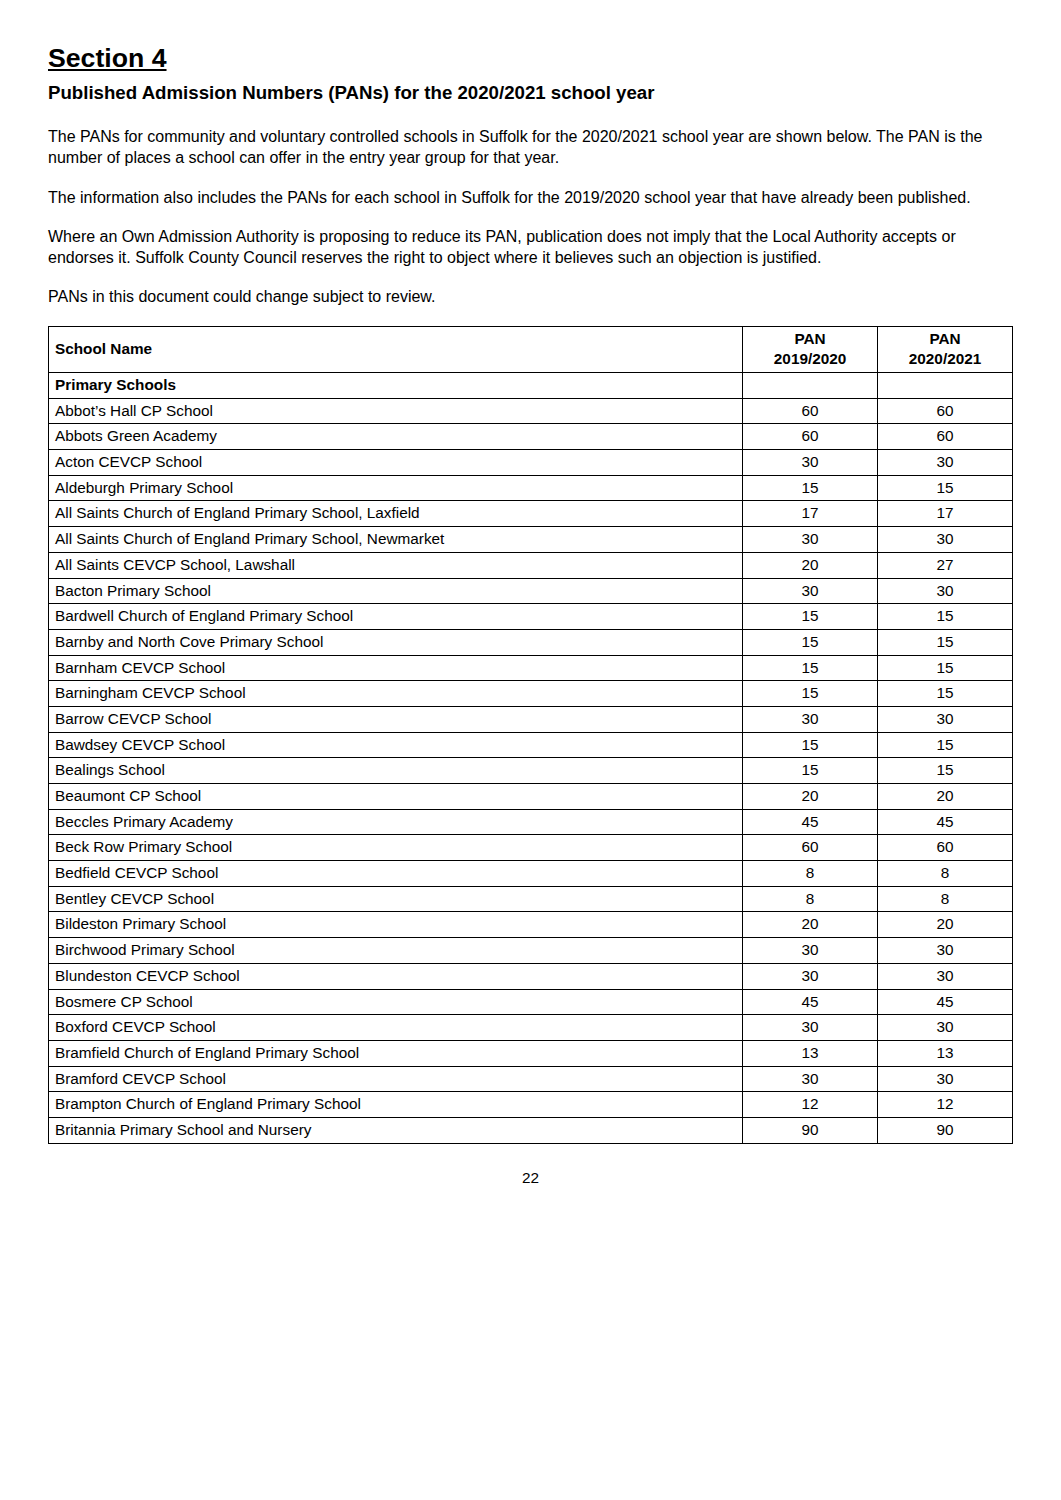Section 4
Published Admission Numbers (PANs) for the 2020/2021 school year
The PANs for community and voluntary controlled schools in Suffolk for the 2020/2021 school year are shown below. The PAN is the number of places a school can offer in the entry year group for that year.
The information also includes the PANs for each school in Suffolk for the 2019/2020 school year that have already been published.
Where an Own Admission Authority is proposing to reduce its PAN, publication does not imply that the Local Authority accepts or endorses it. Suffolk County Council reserves the right to object where it believes such an objection is justified.
PANs in this document could change subject to review.
| School Name | PAN 2019/2020 | PAN 2020/2021 |
| --- | --- | --- |
| Primary Schools | | |
| Abbot’s Hall CP School | 60 | 60 |
| Abbots Green Academy | 60 | 60 |
| Acton CEVCP School | 30 | 30 |
| Aldeburgh Primary School | 15 | 15 |
| All Saints Church of England Primary School, Laxfield | 17 | 17 |
| All Saints Church of England Primary School, Newmarket | 30 | 30 |
| All Saints CEVCP School, Lawshall | 20 | 27 |
| Bacton Primary School | 30 | 30 |
| Bardwell Church of England Primary School | 15 | 15 |
| Barnby and North Cove Primary School | 15 | 15 |
| Barnham CEVCP School | 15 | 15 |
| Barningham CEVCP School | 15 | 15 |
| Barrow CEVCP School | 30 | 30 |
| Bawdsey CEVCP School | 15 | 15 |
| Bealings School | 15 | 15 |
| Beaumont CP School | 20 | 20 |
| Beccles Primary Academy | 45 | 45 |
| Beck Row Primary School | 60 | 60 |
| Bedfield CEVCP School | 8 | 8 |
| Bentley CEVCP School | 8 | 8 |
| Bildeston Primary School | 20 | 20 |
| Birchwood Primary School | 30 | 30 |
| Blundeston CEVCP School | 30 | 30 |
| Bosmere CP School | 45 | 45 |
| Boxford CEVCP School | 30 | 30 |
| Bramfield Church of England Primary School | 13 | 13 |
| Bramford CEVCP School | 30 | 30 |
| Brampton Church of England Primary School | 12 | 12 |
| Britannia Primary School and Nursery | 90 | 90 |
22